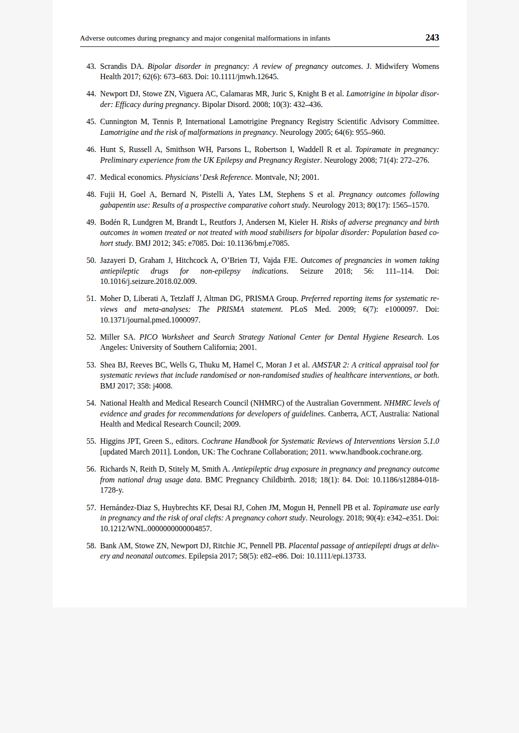Adverse outcomes during pregnancy and major congenital malformations in infants 243
43. Scrandis DA. Bipolar disorder in pregnancy: A review of pregnancy outcomes. J. Midwifery Womens Health 2017; 62(6): 673–683. Doi: 10.1111/jmwh.12645.
44. Newport DJ, Stowe ZN, Viguera AC, Calamaras MR, Juric S, Knight B et al. Lamotrigine in bipolar disorder: Efficacy during pregnancy. Bipolar Disord. 2008; 10(3): 432–436.
45. Cunnington M, Tennis P, International Lamotrigine Pregnancy Registry Scientific Advisory Committee. Lamotrigine and the risk of malformations in pregnancy. Neurology 2005; 64(6): 955–960.
46. Hunt S, Russell A, Smithson WH, Parsons L, Robertson I, Waddell R et al. Topiramate in pregnancy: Preliminary experience from the UK Epilepsy and Pregnancy Register. Neurology 2008; 71(4): 272–276.
47. Medical economics. Physicians’ Desk Reference. Montvale, NJ; 2001.
48. Fujii H, Goel A, Bernard N, Pistelli A, Yates LM, Stephens S et al. Pregnancy outcomes following gabapentin use: Results of a prospective comparative cohort study. Neurology 2013; 80(17): 1565–1570.
49. Bodén R, Lundgren M, Brandt L, Reutfors J, Andersen M, Kieler H. Risks of adverse pregnancy and birth outcomes in women treated or not treated with mood stabilisers for bipolar disorder: Population based cohort study. BMJ 2012; 345: e7085. Doi: 10.1136/bmj.e7085.
50. Jazayeri D, Graham J, Hitchcock A, O’Brien TJ, Vajda FJE. Outcomes of pregnancies in women taking antiepileptic drugs for non-epilepsy indications. Seizure 2018; 56: 111–114. Doi: 10.1016/j.seizure.2018.02.009.
51. Moher D, Liberati A, Tetzlaff J, Altman DG, PRISMA Group. Preferred reporting items for systematic reviews and meta-analyses: The PRISMA statement. PLoS Med. 2009; 6(7): e1000097. Doi: 10.1371/journal.pmed.1000097.
52. Miller SA. PICO Worksheet and Search Strategy National Center for Dental Hygiene Research. Los Angeles: University of Southern California; 2001.
53. Shea BJ, Reeves BC, Wells G, Thuku M, Hamel C, Moran J et al. AMSTAR 2: A critical appraisal tool for systematic reviews that include randomised or non-randomised studies of healthcare interventions, or both. BMJ 2017; 358: j4008.
54. National Health and Medical Research Council (NHMRC) of the Australian Government. NHMRC levels of evidence and grades for recommendations for developers of guidelines. Canberra, ACT, Australia: National Health and Medical Research Council; 2009.
55. Higgins JPT, Green S., editors. Cochrane Handbook for Systematic Reviews of Interventions Version 5.1.0 [updated March 2011]. London, UK: The Cochrane Collaboration; 2011. www.handbook.cochrane.org.
56. Richards N, Reith D, Stitely M, Smith A. Antiepileptic drug exposure in pregnancy and pregnancy outcome from national drug usage data. BMC Pregnancy Childbirth. 2018; 18(1): 84. Doi: 10.1186/s12884-018-1728-y.
57. Hernández-Diaz S, Huybrechts KF, Desai RJ, Cohen JM, Mogun H, Pennell PB et al. Topiramate use early in pregnancy and the risk of oral clefts: A pregnancy cohort study. Neurology. 2018; 90(4): e342–e351. Doi: 10.1212/WNL.0000000000004857.
58. Bank AM, Stowe ZN, Newport DJ, Ritchie JC, Pennell PB. Placental passage of antiepilepti drugs at delivery and neonatal outcomes. Epilepsia 2017; 58(5): e82–e86. Doi: 10.1111/epi.13733.